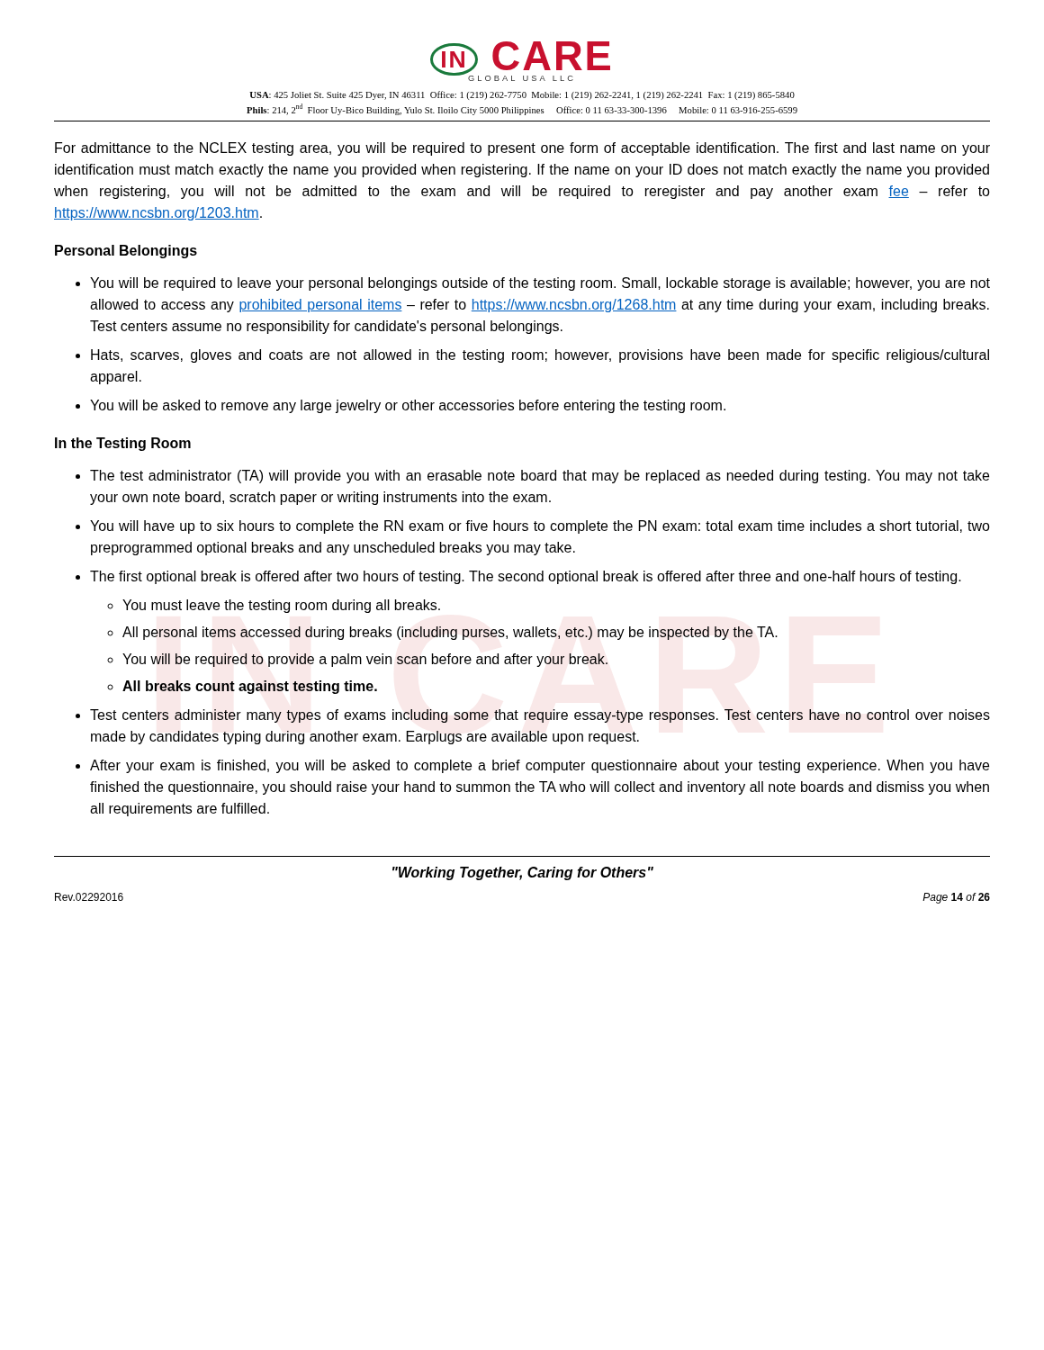IN CARE
IN CARE
GLOBAL USA LLC
USA: 425 Joliet St. Suite 425 Dyer, IN 46311 Office: 1 (219) 262-7750 Mobile: 1 (219) 262-2241, 1 (219) 262-2241 Fax: 1 (219) 865-5840
Phils: 214, 2nd Floor Uy-Bico Building, Yulo St. Iloilo City 5000 Philippines Office: 0 11 63-33-300-1396 Mobile: 0 11 63-916-255-6599
For admittance to the NCLEX testing area, you will be required to present one form of acceptable identification. The first and last name on your identification must match exactly the name you provided when registering. If the name on your ID does not match exactly the name you provided when registering, you will not be admitted to the exam and will be required to reregister and pay another exam fee – refer to https://www.ncsbn.org/1203.htm.
Personal Belongings
You will be required to leave your personal belongings outside of the testing room. Small, lockable storage is available; however, you are not allowed to access any prohibited personal items – refer to https://www.ncsbn.org/1268.htm at any time during your exam, including breaks. Test centers assume no responsibility for candidate's personal belongings.
Hats, scarves, gloves and coats are not allowed in the testing room; however, provisions have been made for specific religious/cultural apparel.
You will be asked to remove any large jewelry or other accessories before entering the testing room.
In the Testing Room
The test administrator (TA) will provide you with an erasable note board that may be replaced as needed during testing. You may not take your own note board, scratch paper or writing instruments into the exam.
You will have up to six hours to complete the RN exam or five hours to complete the PN exam: total exam time includes a short tutorial, two preprogrammed optional breaks and any unscheduled breaks you may take.
The first optional break is offered after two hours of testing. The second optional break is offered after three and one-half hours of testing.
You must leave the testing room during all breaks.
All personal items accessed during breaks (including purses, wallets, etc.) may be inspected by the TA.
You will be required to provide a palm vein scan before and after your break.
All breaks count against testing time.
Test centers administer many types of exams including some that require essay-type responses. Test centers have no control over noises made by candidates typing during another exam. Earplugs are available upon request.
After your exam is finished, you will be asked to complete a brief computer questionnaire about your testing experience. When you have finished the questionnaire, you should raise your hand to summon the TA who will collect and inventory all note boards and dismiss you when all requirements are fulfilled.
"Working Together, Caring for Others"
Rev.02292016
Page 14 of 26